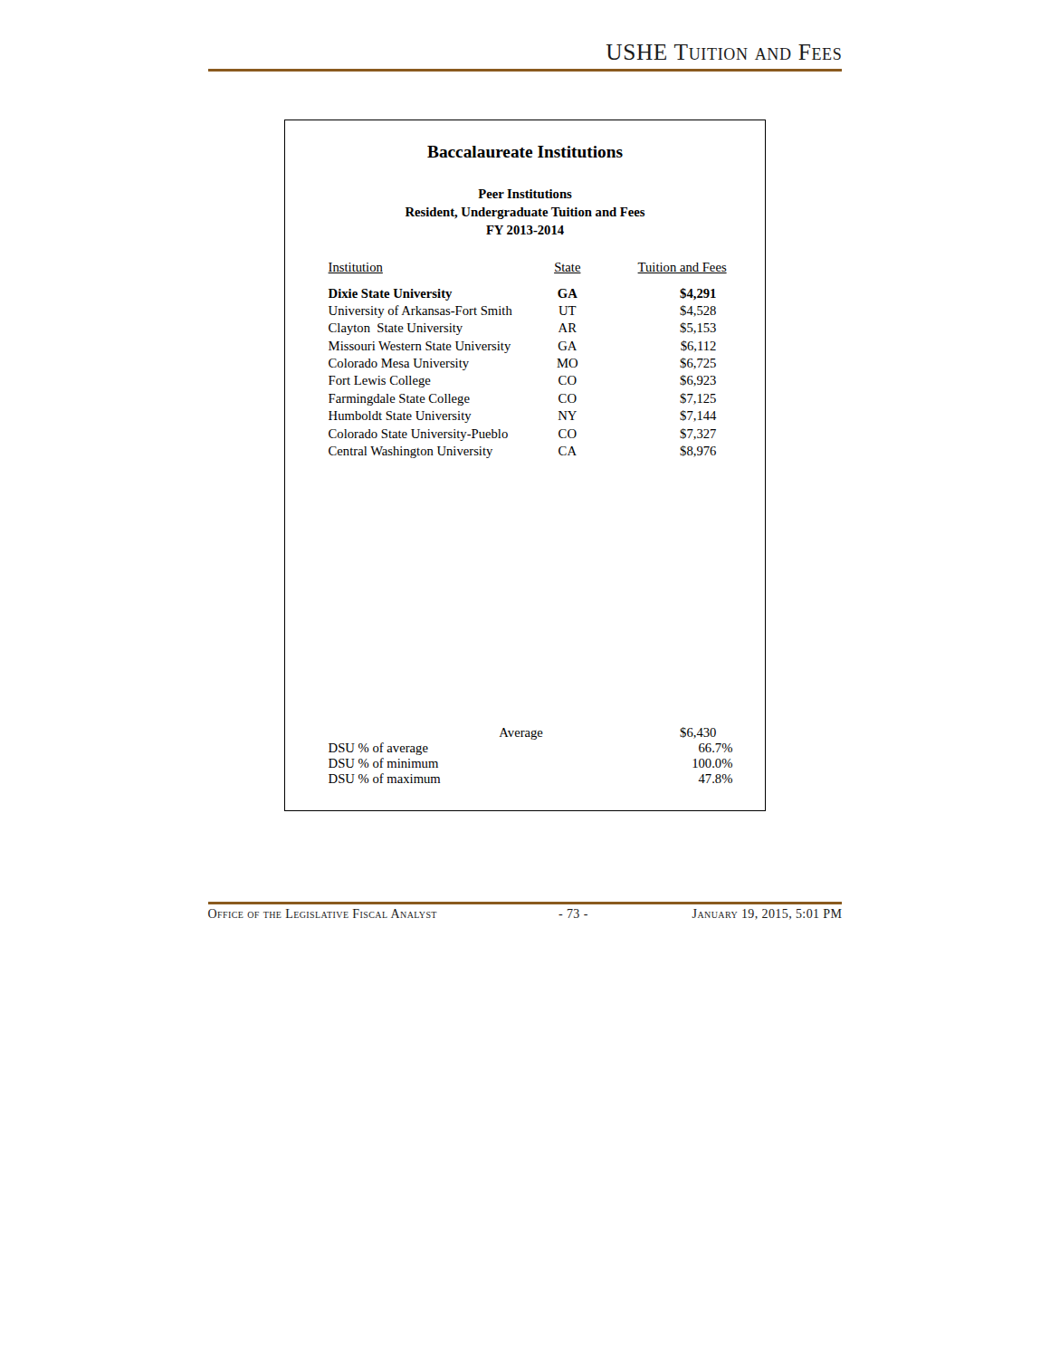USHE Tuition and Fees
Baccalaureate Institutions
Peer Institutions
Resident, Undergraduate Tuition and Fees
FY 2013-2014
| Institution | State | Tuition and Fees |
| --- | --- | --- |
| Dixie State University | GA | $4,291 |
| University of Arkansas-Fort Smith | UT | $4,528 |
| Clayton State University | AR | $5,153 |
| Missouri Western State University | GA | $6,112 |
| Colorado Mesa University | MO | $6,725 |
| Fort Lewis College | CO | $6,923 |
| Farmingdale State College | CO | $7,125 |
| Humboldt State University | NY | $7,144 |
| Colorado State University-Pueblo | CO | $7,327 |
| Central Washington University | CA | $8,976 |
| Average | $6,430 |
| DSU % of average | 66.7% |
| DSU % of minimum | 100.0% |
| DSU % of maximum | 47.8% |
Office of the Legislative Fiscal Analyst
- 73 -
January 19, 2015, 5:01 PM